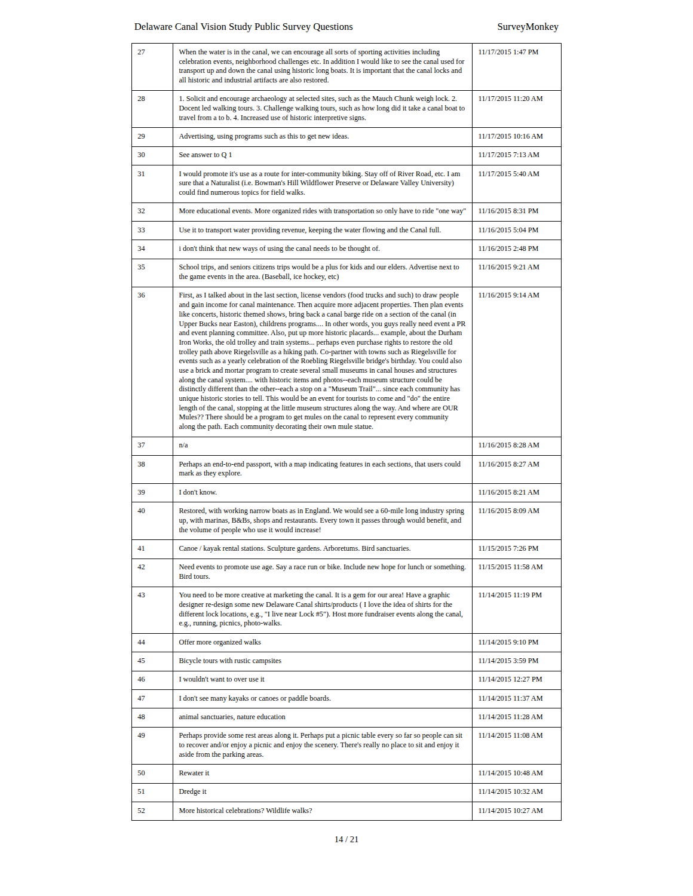Delaware Canal Vision Study Public Survey Questions SurveyMonkey
| 27 | When the water is in the canal, we can encourage all sorts of sporting activities including celebration events, neighborhood challenges etc. In addition I would like to see the canal used for transport up and down the canal using historic long boats. It is important that the canal locks and all historic and industrial artifacts are also restored. | 11/17/2015 1:47 PM |
| 28 | 1. Solicit and encourage archaeology at selected sites, such as the Mauch Chunk weigh lock. 2. Docent led walking tours. 3. Challenge walking tours, such as how long did it take a canal boat to travel from a to b. 4. Increased use of historic interpretive signs. | 11/17/2015 11:20 AM |
| 29 | Advertising, using programs such as this to get new ideas. | 11/17/2015 10:16 AM |
| 30 | See answer to Q 1 | 11/17/2015 7:13 AM |
| 31 | I would promote it's use as a route for inter-community biking. Stay off of River Road, etc. I am sure that a Naturalist (i.e. Bowman's Hill Wildflower Preserve or Delaware Valley University) could find numerous topics for field walks. | 11/17/2015 5:40 AM |
| 32 | More educational events. More organized rides with transportation so only have to ride "one way" | 11/16/2015 8:31 PM |
| 33 | Use it to transport water providing revenue, keeping the water flowing and the Canal full. | 11/16/2015 5:04 PM |
| 34 | i don't think that new ways of using the canal needs to be thought of. | 11/16/2015 2:48 PM |
| 35 | School trips, and seniors citizens trips would be a plus for kids and our elders. Advertise next to the game events in the area. (Baseball, ice hockey, etc) | 11/16/2015 9:21 AM |
| 36 | First, as I talked about in the last section, license vendors (food trucks and such) to draw people and gain income for canal maintenance. Then acquire more adjacent properties. Then plan events like concerts, historic themed shows, bring back a canal barge ride on a section of the canal (in Upper Bucks near Easton), childrens programs.... In other words, you guys really need event a PR and event planning committee. Also, put up more historic placards... example, about the Durham Iron Works, the old trolley and train systems... perhaps even purchase rights to restore the old trolley path above Riegelsville as a hiking path. Co-partner with towns such as Riegelsville for events such as a yearly celebration of the Roebling Riegelsville bridge's birthday. You could also use a brick and mortar program to create several small museums in canal houses and structures along the canal system.... with historic items and photos--each museum structure could be distinctly different than the other--each a stop on a "Museum Trail"... since each community has unique historic stories to tell. This would be an event for tourists to come and "do" the entire length of the canal, stopping at the little museum structures along the way. And where are OUR Mules?? There should be a program to get mules on the canal to represent every community along the path. Each community decorating their own mule statue. | 11/16/2015 9:14 AM |
| 37 | n/a | 11/16/2015 8:28 AM |
| 38 | Perhaps an end-to-end passport, with a map indicating features in each sections, that users could mark as they explore. | 11/16/2015 8:27 AM |
| 39 | I don't know. | 11/16/2015 8:21 AM |
| 40 | Restored, with working narrow boats as in England. We would see a 60-mile long industry spring up, with marinas, B&Bs, shops and restaurants. Every town it passes through would benefit, and the volume of people who use it would increase! | 11/16/2015 8:09 AM |
| 41 | Canoe / kayak rental stations. Sculpture gardens. Arboretums. Bird sanctuaries. | 11/15/2015 7:26 PM |
| 42 | Need events to promote use age. Say a race run or bike. Include new hope for lunch or something. Bird tours. | 11/15/2015 11:58 AM |
| 43 | You need to be more creative at marketing the canal. It is a gem for our area! Have a graphic designer re-design some new Delaware Canal shirts/products ( I love the idea of shirts for the different lock locations, e.g., "I live near Lock #5"). Host more fundraiser events along the canal, e.g., running, picnics, photo-walks. | 11/14/2015 11:19 PM |
| 44 | Offer more organized walks | 11/14/2015 9:10 PM |
| 45 | Bicycle tours with rustic campsites | 11/14/2015 3:59 PM |
| 46 | I wouldn't want to over use it | 11/14/2015 12:27 PM |
| 47 | I don't see many kayaks or canoes or paddle boards. | 11/14/2015 11:37 AM |
| 48 | animal sanctuaries, nature education | 11/14/2015 11:28 AM |
| 49 | Perhaps provide some rest areas along it. Perhaps put a picnic table every so far so people can sit to recover and/or enjoy a picnic and enjoy the scenery. There's really no place to sit and enjoy it aside from the parking areas. | 11/14/2015 11:08 AM |
| 50 | Rewater it | 11/14/2015 10:48 AM |
| 51 | Dredge it | 11/14/2015 10:32 AM |
| 52 | More historical celebrations? Wildlife walks? | 11/14/2015 10:27 AM |
14 / 21